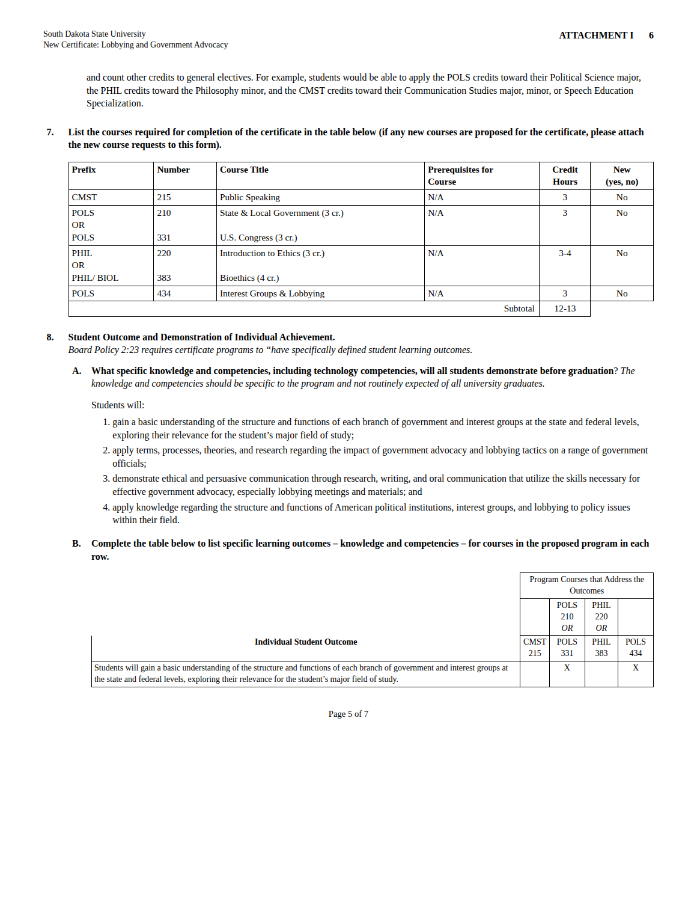South Dakota State University
New Certificate: Lobbying and Government Advocacy
ATTACHMENT I6
and count other credits to general electives. For example, students would be able to apply the POLS credits toward their Political Science major, the PHIL credits toward the Philosophy minor, and the CMST credits toward their Communication Studies major, minor, or Speech Education Specialization.
7. List the courses required for completion of the certificate in the table below (if any new courses are proposed for the certificate, please attach the new course requests to this form).
| Prefix | Number | Course Title | Prerequisites for Course | Credit Hours | New (yes, no) |
| --- | --- | --- | --- | --- | --- |
| CMST | 215 | Public Speaking | N/A | 3 | No |
| POLS OR POLS | 210 331 | State & Local Government (3 cr.) U.S. Congress (3 cr.) | N/A | 3 | No |
| PHIL OR PHIL/ BIOL | 220 383 | Introduction to Ethics (3 cr.) Bioethics (4 cr.) | N/A | 3-4 | No |
| POLS | 434 | Interest Groups & Lobbying | N/A | 3 | No |
| Subtotal | 12-13 | |
8. Student Outcome and Demonstration of Individual Achievement.
Board Policy 2:23 requires certificate programs to “have specifically defined student learning outcomes.
A. What specific knowledge and competencies, including technology competencies, will all students demonstrate before graduation? The knowledge and competencies should be specific to the program and not routinely expected of all university graduates.
Students will:
gain a basic understanding of the structure and functions of each branch of government and interest groups at the state and federal levels, exploring their relevance for the student’s major field of study;
apply terms, processes, theories, and research regarding the impact of government advocacy and lobbying tactics on a range of government officials;
demonstrate ethical and persuasive communication through research, writing, and oral communication that utilize the skills necessary for effective government advocacy, especially lobbying meetings and materials; and
apply knowledge regarding the structure and functions of American political institutions, interest groups, and lobbying to policy issues within their field.
B. Complete the table below to list specific learning outcomes – knowledge and competencies – for courses in the proposed program in each row.
| | Program Courses that Address the Outcomes |
| | | POLS 210 OR | PHIL 220 OR | |
| Individual Student Outcome | CMST 215 | POLS 331 | PHIL 383 | POLS 434 |
| Students will gain a basic understanding of the structure and functions of each branch of government and interest groups at the state and federal levels, exploring their relevance for the student’s major field of study. | | X | | X |
Page 5 of 7